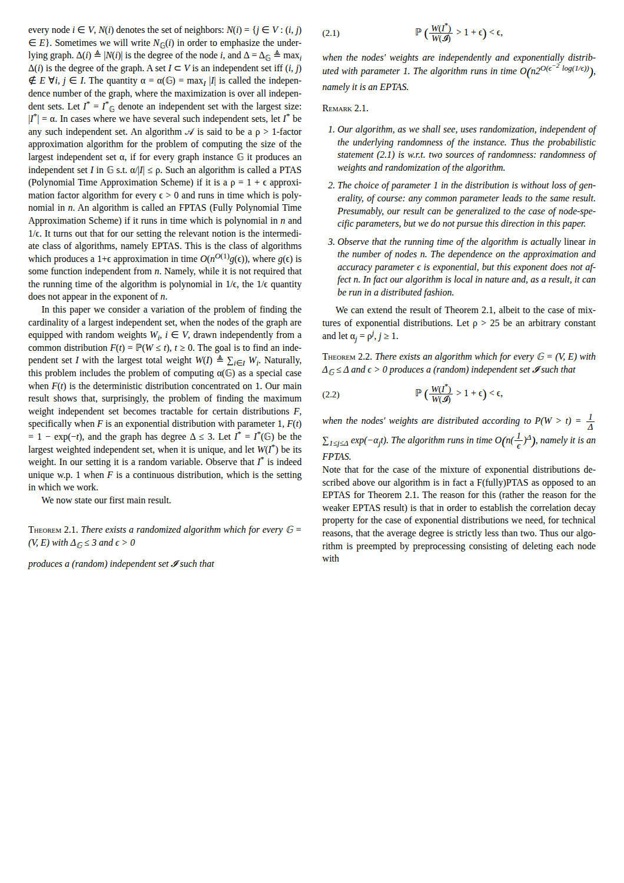every node i ∈ V, N(i) denotes the set of neighbors: N(i) = {j ∈ V : (i, j) ∈ E}. Sometimes we will write N𝔾(i) in order to emphasize the underlying graph. Δ(i) ≜ |N(i)| is the degree of the node i, and Δ = Δ𝔾 ≜ maxi Δ(i) is the degree of the graph. A set I ⊂ V is an independent set iff (i, j) ∉ E ∀i, j ∈ I. The quantity α = α(𝔾) = maxI |I| is called the independence number of the graph, where the maximization is over all independent sets. Let I* = I*𝔾 denote an independent set with the largest size: |I*| = α. In cases where we have several such independent sets, let I* be any such independent set. An algorithm 𝒜 is said to be a ρ > 1-factor approximation algorithm for the problem of computing the size of the largest independent set α, if for every graph instance 𝔾 it produces an independent set I in 𝔾 s.t. α/|I| ≤ ρ. Such an algorithm is called a PTAS (Polynomial Time Approximation Scheme) if it is a ρ = 1 + ϵ approximation factor algorithm for every ϵ > 0 and runs in time which is polynomial in n. An algorithm is called an FPTAS (Fully Polynomial Time Approximation Scheme) if it runs in time which is polynomial in n and 1/ϵ. It turns out that for our setting the relevant notion is the intermediate class of algorithms, namely EPTAS. This is the class of algorithms which produces a 1+ϵ approximation in time O(nO(1)g(ϵ)), where g(ϵ) is some function independent from n. Namely, while it is not required that the running time of the algorithm is polynomial in 1/ϵ, the 1/ϵ quantity does not appear in the exponent of n.
In this paper we consider a variation of the problem of finding the cardinality of a largest independent set, when the nodes of the graph are equipped with random weights Wi, i ∈ V, drawn independently from a common distribution F(t) = ℙ(W ≤ t), t ≥ 0. The goal is to find an independent set I with the largest total weight W(I) ≜ ∑i∈I Wi. Naturally, this problem includes the problem of computing α(𝔾) as a special case when F(t) is the deterministic distribution concentrated on 1. Our main result shows that, surprisingly, the problem of finding the maximum weight independent set becomes tractable for certain distributions F, specifically when F is an exponential distribution with parameter 1, F(t) = 1 − exp(−t), and the graph has degree Δ ≤ 3. Let I* = I*(𝔾) be the largest weighted independent set, when it is unique, and let W(I*) be its weight. In our setting it is a random variable. Observe that I* is indeed unique w.p. 1 when F is a continuous distribution, which is the setting in which we work.
We now state our first main result.
Theorem 2.1. There exists a randomized algorithm which for every 𝔾 = (V, E) with Δ𝔾 ≤ 3 and ϵ > 0
produces a (random) independent set 𝓘 such that
(2.1) ℙ (W(I*) W(𝓘) > 1 + ϵ) < ϵ,
when the nodes' weights are independently and exponentially distributed with parameter 1. The algorithm runs in time O(n2O(ϵ−2 log(1/ϵ))), namely it is an EPTAS.
Remark 2.1.
Our algorithm, as we shall see, uses randomization, independent of the underlying randomness of the instance. Thus the probabilistic statement (2.1) is w.r.t. two sources of randomness: randomness of weights and randomization of the algorithm.
The choice of parameter 1 in the distribution is without loss of generality, of course: any common parameter leads to the same result. Presumably, our result can be generalized to the case of node-specific parameters, but we do not pursue this direction in this paper.
Observe that the running time of the algorithm is actually linear in the number of nodes n. The dependence on the approximation and accuracy parameter ϵ is exponential, but this exponent does not affect n. In fact our algorithm is local in nature and, as a result, it can be run in a distributed fashion.
We can extend the result of Theorem 2.1, albeit to the case of mixtures of exponential distributions. Let ρ > 25 be an arbitrary constant and let αj = ρj, j ≥ 1.
Theorem 2.2. There exists an algorithm which for every 𝔾 = (V, E) with Δ𝔾 ≤ Δ and ϵ > 0 produces a (random) independent set 𝓘 such that
(2.2) ℙ (W(I*) W(𝓘) > 1 + ϵ) < ϵ,
when the nodes' weights are distributed according to P(W > t) = 1 Δ ∑1≤j≤Δ exp(−αjt). The algorithm runs in time O(n(1 ϵ)Δ), namely it is an FPTAS.
Note that for the case of the mixture of exponential distributions described above our algorithm is in fact a F(fully)PTAS as opposed to an EPTAS for Theorem 2.1. The reason for this (rather the reason for the weaker EPTAS result) is that in order to establish the correlation decay property for the case of exponential distributions we need, for technical reasons, that the average degree is strictly less than two. Thus our algorithm is preempted by preprocessing consisting of deleting each node with